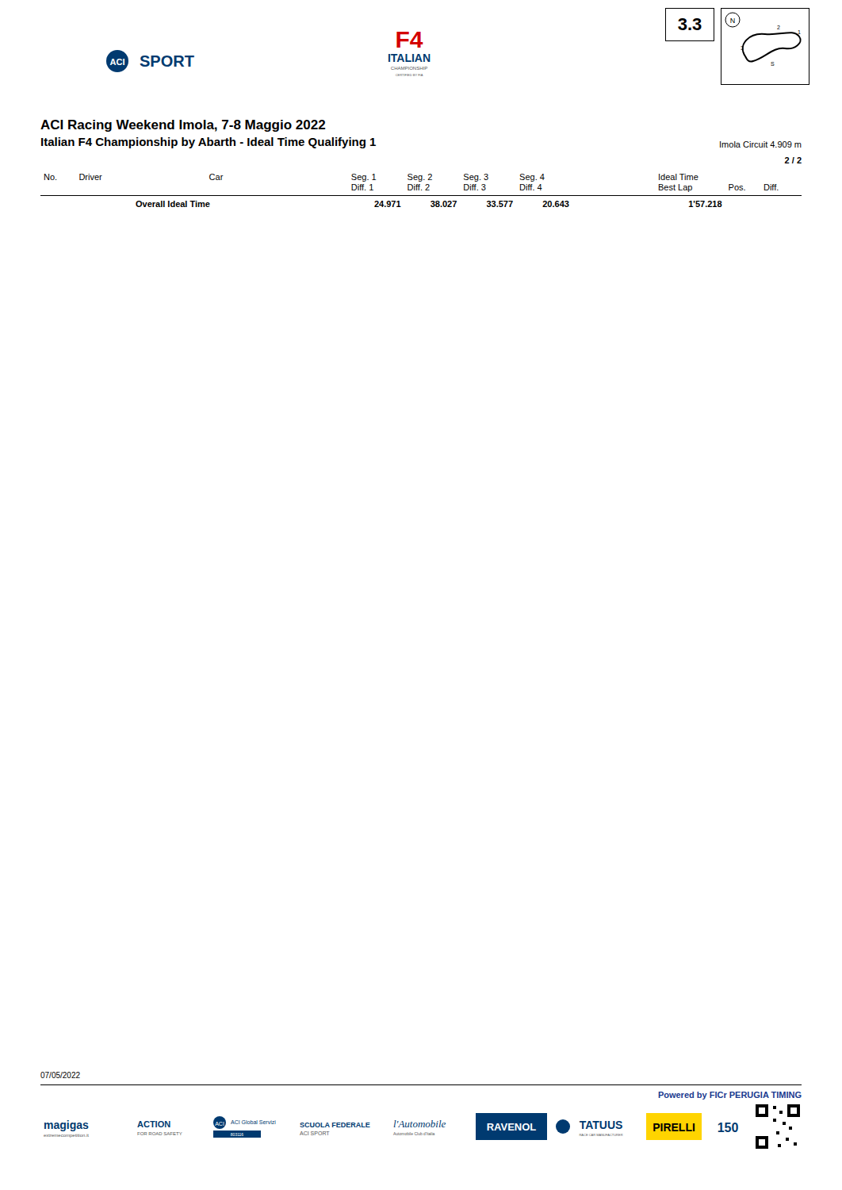3.3
ACI Racing Weekend Imola, 7-8 Maggio 2022
Italian F4 Championship by Abarth - Ideal Time Qualifying 1
Imola Circuit 4.909 m
2 / 2
| No. | Driver | Car | Seg. 1 | Seg. 2 | Seg. 3 | Seg. 4 | | Ideal Time | | |
| --- | --- | --- | --- | --- | --- | --- | --- | --- | --- | --- |
| | | | Diff. 1 | Diff. 2 | Diff. 3 | Diff. 4 | | Best Lap | Pos. | Diff. |
| Overall Ideal Time | 24.971 | 38.027 | 33.577 | 20.643 | | 1'57.218 | | |
07/05/2022
Powered by FICr PERUGIA TIMING